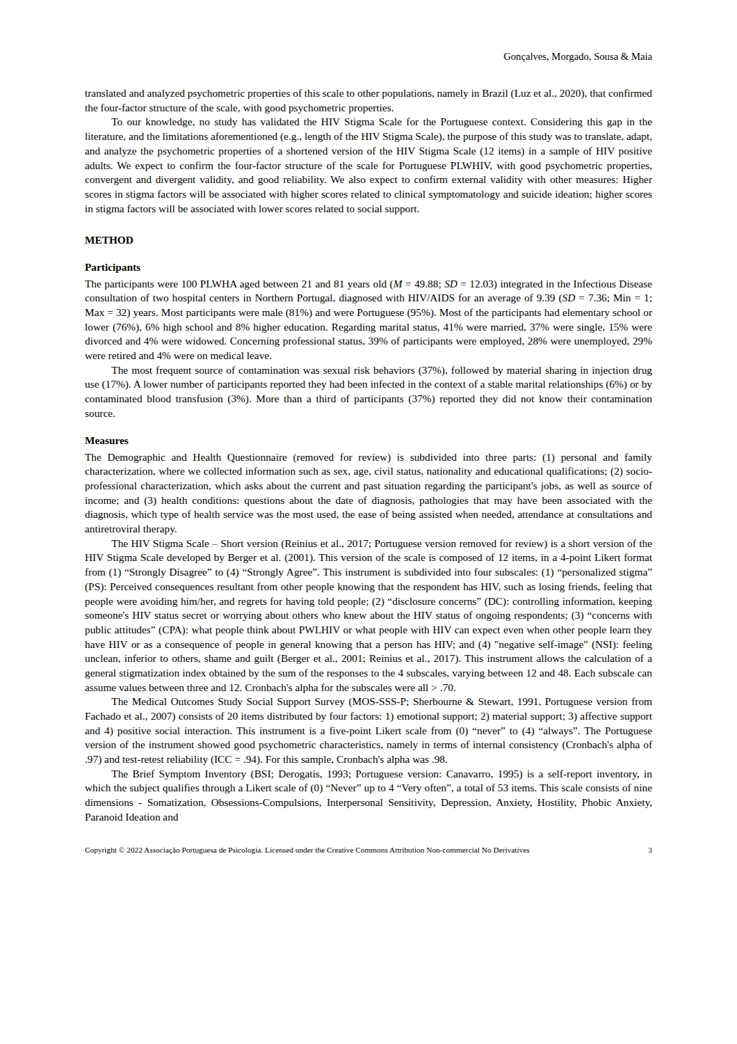Gonçalves, Morgado, Sousa & Maia
translated and analyzed psychometric properties of this scale to other populations, namely in Brazil (Luz et al., 2020), that confirmed the four-factor structure of the scale, with good psychometric properties.
To our knowledge, no study has validated the HIV Stigma Scale for the Portuguese context. Considering this gap in the literature, and the limitations aforementioned (e.g., length of the HIV Stigma Scale), the purpose of this study was to translate, adapt, and analyze the psychometric properties of a shortened version of the HIV Stigma Scale (12 items) in a sample of HIV positive adults. We expect to confirm the four-factor structure of the scale for Portuguese PLWHIV, with good psychometric properties, convergent and divergent validity, and good reliability. We also expect to confirm external validity with other measures: Higher scores in stigma factors will be associated with higher scores related to clinical symptomatology and suicide ideation; higher scores in stigma factors will be associated with lower scores related to social support.
Method
Participants
The participants were 100 PLWHA aged between 21 and 81 years old (M = 49.88; SD = 12.03) integrated in the Infectious Disease consultation of two hospital centers in Northern Portugal, diagnosed with HIV/AIDS for an average of 9.39 (SD = 7.36; Min = 1; Max = 32) years. Most participants were male (81%) and were Portuguese (95%). Most of the participants had elementary school or lower (76%), 6% high school and 8% higher education. Regarding marital status, 41% were married, 37% were single, 15% were divorced and 4% were widowed. Concerning professional status, 39% of participants were employed, 28% were unemployed, 29% were retired and 4% were on medical leave.
The most frequent source of contamination was sexual risk behaviors (37%), followed by material sharing in injection drug use (17%). A lower number of participants reported they had been infected in the context of a stable marital relationships (6%) or by contaminated blood transfusion (3%). More than a third of participants (37%) reported they did not know their contamination source.
Measures
The Demographic and Health Questionnaire (removed for review) is subdivided into three parts: (1) personal and family characterization, where we collected information such as sex, age, civil status, nationality and educational qualifications; (2) socio-professional characterization, which asks about the current and past situation regarding the participant's jobs, as well as source of income; and (3) health conditions: questions about the date of diagnosis, pathologies that may have been associated with the diagnosis, which type of health service was the most used, the ease of being assisted when needed, attendance at consultations and antiretroviral therapy.
The HIV Stigma Scale – Short version (Reinius et al., 2017; Portuguese version removed for review) is a short version of the HIV Stigma Scale developed by Berger et al. (2001). This version of the scale is composed of 12 items, in a 4-point Likert format from (1) “Strongly Disagree” to (4) “Strongly Agree”. This instrument is subdivided into four subscales: (1) “personalized stigma” (PS): Perceived consequences resultant from other people knowing that the respondent has HIV, such as losing friends, feeling that people were avoiding him/her, and regrets for having told people; (2) “disclosure concerns” (DC): controlling information, keeping someone's HIV status secret or worrying about others who knew about the HIV status of ongoing respondents; (3) “concerns with public attitudes” (CPA): what people think about PWLHIV or what people with HIV can expect even when other people learn they have HIV or as a consequence of people in general knowing that a person has HIV; and (4) "negative self-image" (NSI): feeling unclean, inferior to others, shame and guilt (Berger et al., 2001; Reinius et al., 2017). This instrument allows the calculation of a general stigmatization index obtained by the sum of the responses to the 4 subscales, varying between 12 and 48. Each subscale can assume values between three and 12. Cronbach's alpha for the subscales were all > .70.
The Medical Outcomes Study Social Support Survey (MOS-SSS-P; Sherbourne & Stewart, 1991, Portuguese version from Fachado et al., 2007) consists of 20 items distributed by four factors: 1) emotional support; 2) material support; 3) affective support and 4) positive social interaction. This instrument is a five-point Likert scale from (0) “never” to (4) “always”. The Portuguese version of the instrument showed good psychometric characteristics, namely in terms of internal consistency (Cronbach's alpha of .97) and test-retest reliability (ICC = .94). For this sample, Cronbach's alpha was .98.
The Brief Symptom Inventory (BSI; Derogatis, 1993; Portuguese version: Canavarro, 1995) is a self-report inventory, in which the subject qualifies through a Likert scale of (0) “Never” up to 4 “Very often”, a total of 53 items. This scale consists of nine dimensions - Somatization, Obsessions-Compulsions, Interpersonal Sensitivity, Depression, Anxiety, Hostility, Phobic Anxiety, Paranoid Ideation and
Copyright © 2022 Associação Portuguesa de Psicologia. Licensed under the Creative Commons Attribution Non-commercial No Derivatives 3